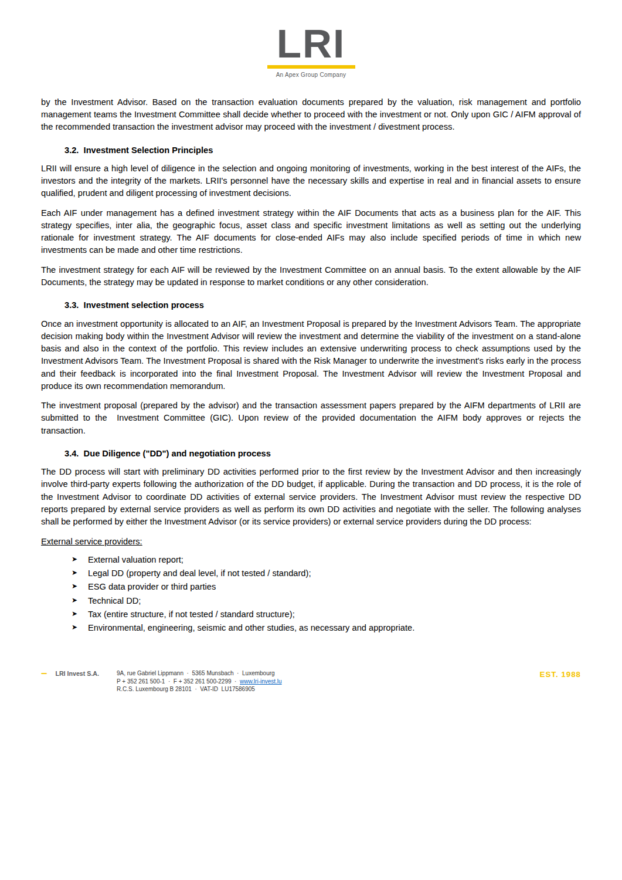LRI
An Apex Group Company
by the Investment Advisor. Based on the transaction evaluation documents prepared by the valuation, risk management and portfolio management teams the Investment Committee shall decide whether to proceed with the investment or not. Only upon GIC / AIFM approval of the recommended transaction the investment advisor may proceed with the investment / divestment process.
3.2. Investment Selection Principles
LRII will ensure a high level of diligence in the selection and ongoing monitoring of investments, working in the best interest of the AIFs, the investors and the integrity of the markets. LRII's personnel have the necessary skills and expertise in real and in financial assets to ensure qualified, prudent and diligent processing of investment decisions.
Each AIF under management has a defined investment strategy within the AIF Documents that acts as a business plan for the AIF. This strategy specifies, inter alia, the geographic focus, asset class and specific investment limitations as well as setting out the underlying rationale for investment strategy. The AIF documents for close-ended AIFs may also include specified periods of time in which new investments can be made and other time restrictions.
The investment strategy for each AIF will be reviewed by the Investment Committee on an annual basis. To the extent allowable by the AIF Documents, the strategy may be updated in response to market conditions or any other consideration.
3.3. Investment selection process
Once an investment opportunity is allocated to an AIF, an Investment Proposal is prepared by the Investment Advisors Team. The appropriate decision making body within the Investment Advisor will review the investment and determine the viability of the investment on a stand-alone basis and also in the context of the portfolio. This review includes an extensive underwriting process to check assumptions used by the Investment Advisors Team. The Investment Proposal is shared with the Risk Manager to underwrite the investment's risks early in the process and their feedback is incorporated into the final Investment Proposal. The Investment Advisor will review the Investment Proposal and produce its own recommendation memorandum.
The investment proposal (prepared by the advisor) and the transaction assessment papers prepared by the AIFM departments of LRII are submitted to the Investment Committee (GIC). Upon review of the provided documentation the AIFM body approves or rejects the transaction.
3.4. Due Diligence ("DD") and negotiation process
The DD process will start with preliminary DD activities performed prior to the first review by the Investment Advisor and then increasingly involve third-party experts following the authorization of the DD budget, if applicable. During the transaction and DD process, it is the role of the Investment Advisor to coordinate DD activities of external service providers. The Investment Advisor must review the respective DD reports prepared by external service providers as well as perform its own DD activities and negotiate with the seller. The following analyses shall be performed by either the Investment Advisor (or its service providers) or external service providers during the DD process:
External service providers:
External valuation report;
Legal DD (property and deal level, if not tested / standard);
ESG data provider or third parties
Technical DD;
Tax (entire structure, if not tested / standard structure);
Environmental, engineering, seismic and other studies, as necessary and appropriate.
– LRI Invest S.A. 9A, rue Gabriel Lippmann · 5365 Munsbach · Luxembourg
P + 352 261 500-1 · F + 352 261 500-2299 · www.lri-invest.lu
R.C.S. Luxembourg B 28101 · VAT-ID LU17586905
EST. 1988